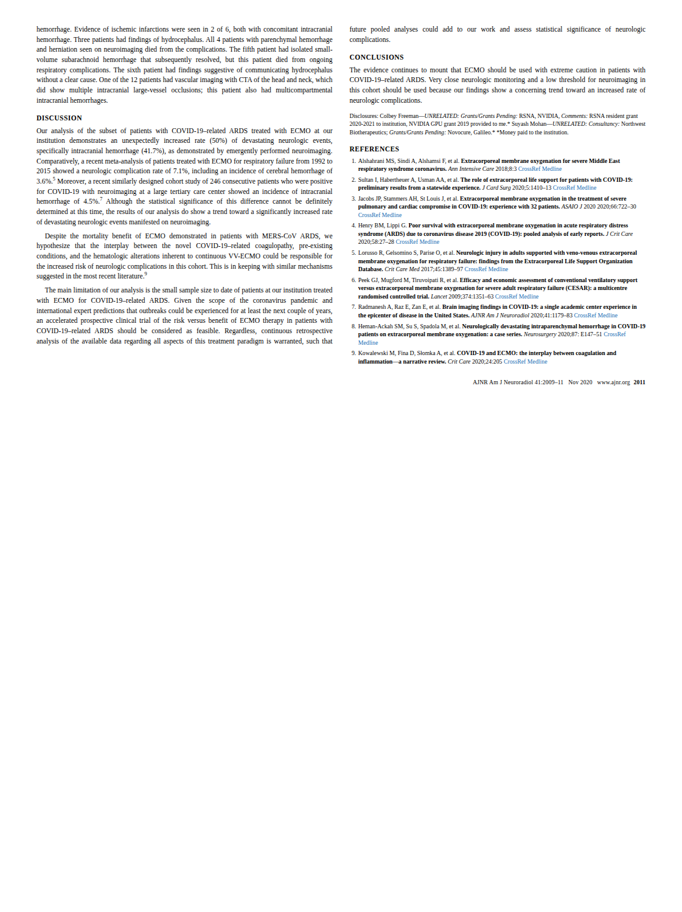hemorrhage. Evidence of ischemic infarctions were seen in 2 of 6, both with concomitant intracranial hemorrhage. Three patients had findings of hydrocephalus. All 4 patients with parenchymal hemorrhage and herniation seen on neuroimaging died from the complications. The fifth patient had isolated small-volume subarachnoid hemorrhage that subsequently resolved, but this patient died from ongoing respiratory complications. The sixth patient had findings suggestive of communicating hydrocephalus without a clear cause. One of the 12 patients had vascular imaging with CTA of the head and neck, which did show multiple intracranial large-vessel occlusions; this patient also had multicompartmental intracranial hemorrhages.
Discussion
Our analysis of the subset of patients with COVID-19–related ARDS treated with ECMO at our institution demonstrates an unexpectedly increased rate (50%) of devastating neurologic events, specifically intracranial hemorrhage (41.7%), as demonstrated by emergently performed neuroimaging. Comparatively, a recent meta-analysis of patients treated with ECMO for respiratory failure from 1992 to 2015 showed a neurologic complication rate of 7.1%, including an incidence of cerebral hemorrhage of 3.6%.5 Moreover, a recent similarly designed cohort study of 246 consecutive patients who were positive for COVID-19 with neuroimaging at a large tertiary care center showed an incidence of intracranial hemorrhage of 4.5%.7 Although the statistical significance of this difference cannot be definitely determined at this time, the results of our analysis do show a trend toward a significantly increased rate of devastating neurologic events manifested on neuroimaging.
Despite the mortality benefit of ECMO demonstrated in patients with MERS-CoV ARDS, we hypothesize that the interplay between the novel COVID-19–related coagulopathy, pre-existing conditions, and the hematologic alterations inherent to continuous VV-ECMO could be responsible for the increased risk of neurologic complications in this cohort. This is in keeping with similar mechanisms suggested in the most recent literature.9
The main limitation of our analysis is the small sample size to date of patients at our institution treated with ECMO for COVID-19–related ARDS. Given the scope of the coronavirus pandemic and international expert predictions that outbreaks could be experienced for at least the next couple of years, an accelerated prospective clinical trial of the risk versus benefit of ECMO therapy in patients with COVID-19–related ARDS should be considered as feasible. Regardless, continuous retrospective analysis of the available data regarding all aspects of this treatment paradigm is warranted, such that future pooled analyses could add to our work and assess statistical significance of neurologic complications.
Conclusions
The evidence continues to mount that ECMO should be used with extreme caution in patients with COVID-19–related ARDS. Very close neurologic monitoring and a low threshold for neuroimaging in this cohort should be used because our findings show a concerning trend toward an increased rate of neurologic complications.
Disclosures: Colbey Freeman—UNRELATED: Grants/Grants Pending: RSNA, NVIDIA, Comments: RSNA resident grant 2020-2021 to institution, NVIDIA GPU grant 2019 provided to me.* Suyash Mohan—UNRELATED: Consultancy: Northwest Biotherapeutics; Grants/Grants Pending: Novocure, Galileo.* *Money paid to the institution.
References
Alshahrani MS, Sindi A, Alshamsi F, et al. Extracorporeal membrane oxygenation for severe Middle East respiratory syndrome coronavirus. Ann Intensive Care 2018;8:3 CrossRef Medline
Sultan I, Habertheuer A, Usman AA, et al. The role of extracorporeal life support for patients with COVID-19: preliminary results from a statewide experience. J Card Surg 2020;5:1410–13 CrossRef Medline
Jacobs JP, Stammers AH, St Louis J, et al. Extracorporeal membrane oxygenation in the treatment of severe pulmonary and cardiac compromise in COVID-19: experience with 32 patients. ASAIO J 2020 2020;66:722–30 CrossRef Medline
Henry BM, Lippi G. Poor survival with extracorporeal membrane oxygenation in acute respiratory distress syndrome (ARDS) due to coronavirus disease 2019 (COVID-19): pooled analysis of early reports. J Crit Care 2020;58:27–28 CrossRef Medline
Lorusso R, Gelsomino S, Parise O, et al. Neurologic injury in adults supported with veno-venous extracorporeal membrane oxygenation for respiratory failure: findings from the Extracorporeal Life Support Organization Database. Crit Care Med 2017;45:1389–97 CrossRef Medline
Peek GJ, Mugford M, Tiruvoipati R, et al. Efficacy and economic assessment of conventional ventilatory support versus extracorporeal membrane oxygenation for severe adult respiratory failure (CESAR): a multicentre randomised controlled trial. Lancet 2009;374:1351–63 CrossRef Medline
Radmanesh A, Raz E, Zan E, et al. Brain imaging findings in COVID-19: a single academic center experience in the epicenter of disease in the United States. AJNR Am J Neuroradiol 2020;41:1179–83 CrossRef Medline
Heman-Ackah SM, Su S, Spadola M, et al. Neurologically devastating intraparenchymal hemorrhage in COVID-19 patients on extracorporeal membrane oxygenation: a case series. Neurosurgery 2020;87: E147–51 CrossRef Medline
Kowalewski M, Fina D, Słomka A, et al. COVID-19 and ECMO: the interplay between coagulation and inflammation—a narrative review. Crit Care 2020;24:205 CrossRef Medline
AJNR Am J Neuroradiol 41:2009–11 Nov 2020 www.ajnr.org 2011